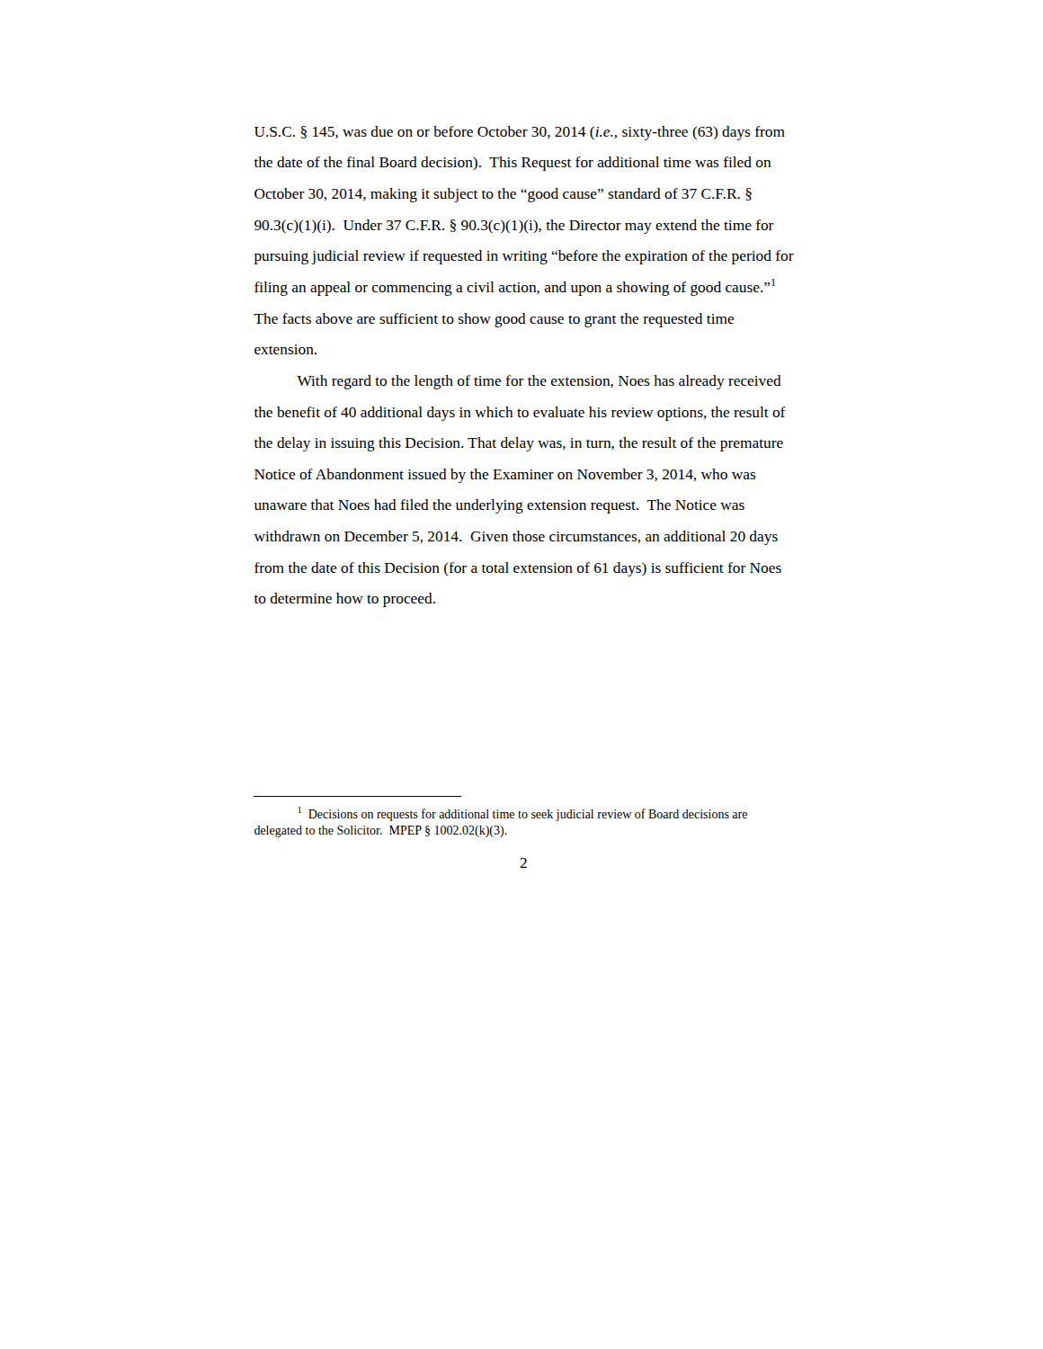U.S.C. § 145, was due on or before October 30, 2014 (i.e., sixty-three (63) days from the date of the final Board decision). This Request for additional time was filed on October 30, 2014, making it subject to the “good cause” standard of 37 C.F.R. § 90.3(c)(1)(i). Under 37 C.F.R. § 90.3(c)(1)(i), the Director may extend the time for pursuing judicial review if requested in writing “before the expiration of the period for filing an appeal or commencing a civil action, and upon a showing of good cause.”1 The facts above are sufficient to show good cause to grant the requested time extension.
With regard to the length of time for the extension, Noes has already received the benefit of 40 additional days in which to evaluate his review options, the result of the delay in issuing this Decision. That delay was, in turn, the result of the premature Notice of Abandonment issued by the Examiner on November 3, 2014, who was unaware that Noes had filed the underlying extension request. The Notice was withdrawn on December 5, 2014. Given those circumstances, an additional 20 days from the date of this Decision (for a total extension of 61 days) is sufficient for Noes to determine how to proceed.
1 Decisions on requests for additional time to seek judicial review of Board decisions are delegated to the Solicitor. MPEP § 1002.02(k)(3).
2